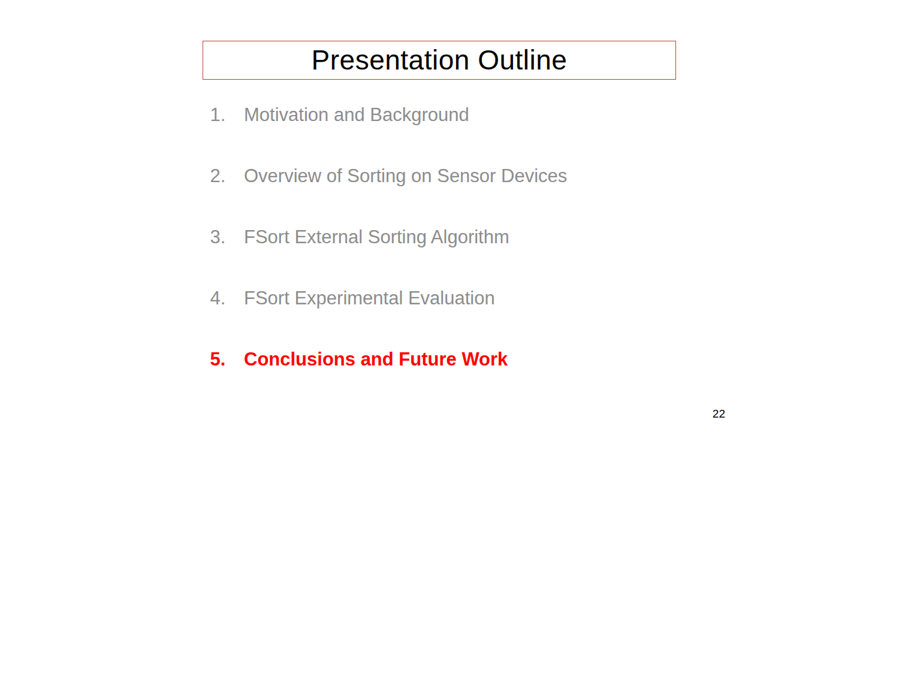Presentation Outline
Motivation and Background
Overview of Sorting on Sensor Devices
FSort External Sorting Algorithm
FSort Experimental Evaluation
Conclusions and Future Work
22